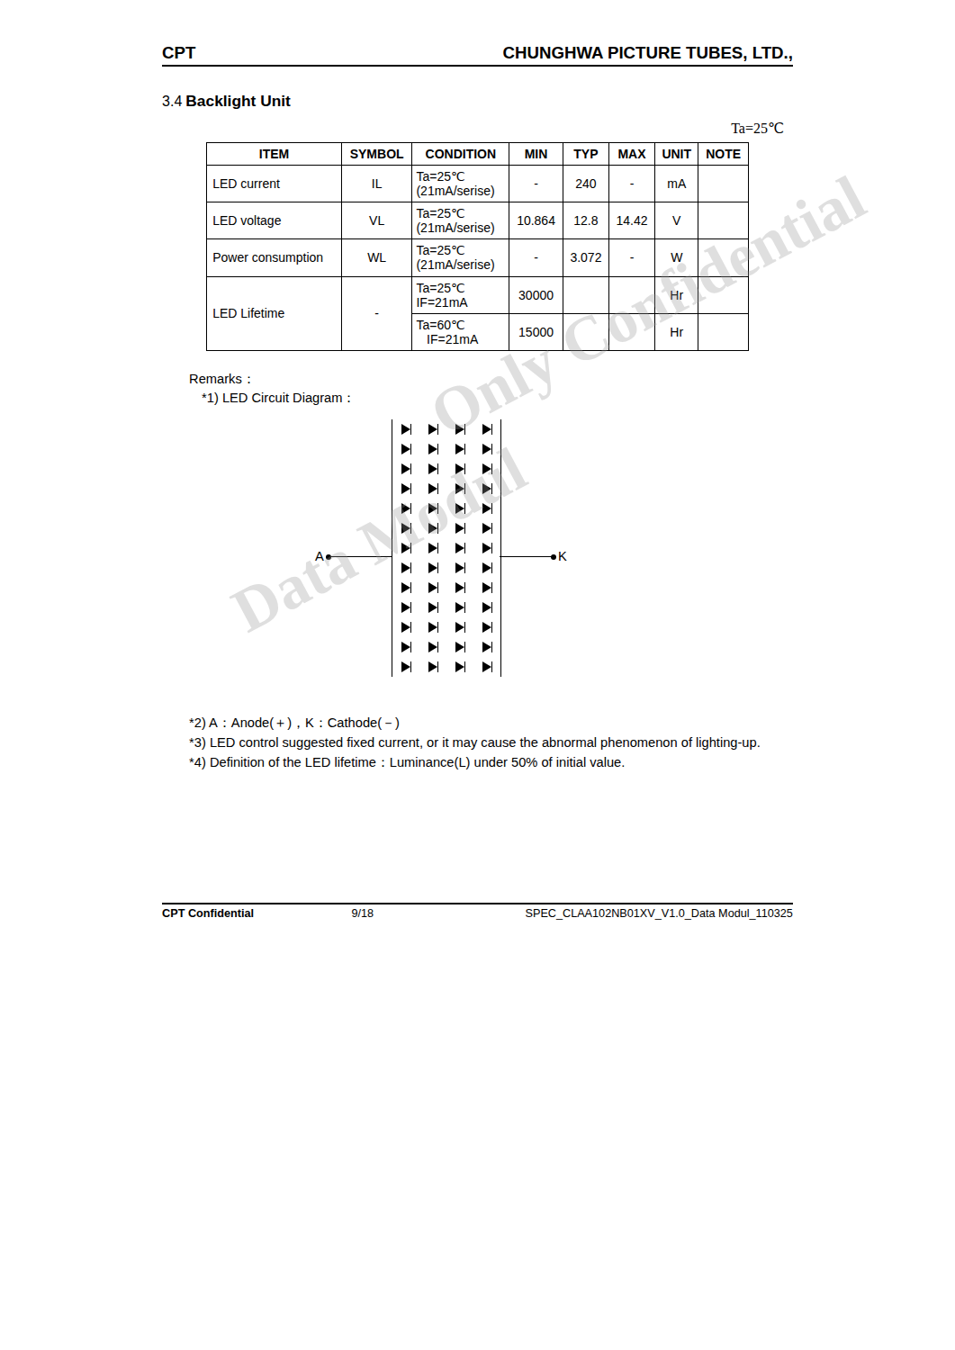CPT
CHUNGHWA PICTURE TUBES, LTD.,
3.4 Backlight Unit
Ta=25℃
| ITEM | SYMBOL | CONDITION | MIN | TYP | MAX | UNIT | NOTE |
| --- | --- | --- | --- | --- | --- | --- | --- |
| LED current | IL | Ta=25℃ (21mA/serise) | - | 240 | - | mA | |
| LED voltage | VL | Ta=25℃ (21mA/serise) | 10.864 | 12.8 | 14.42 | V | |
| Power consumption | WL | Ta=25℃ (21mA/serise) | - | 3.072 | - | W | |
| LED Lifetime | - | Ta=25℃ IF=21mA | 30000 | | | Hr | |
| Ta=60℃ IF=21mA | 15000 | | | Hr | |
Remarks：
*1) LED Circuit Diagram：
A
K
*2) A：Anode(＋)，K：Cathode(－)
*3) LED control suggested fixed current, or it may cause the abnormal phenomenon of lighting-up.
*4) Definition of the LED lifetime：Luminance(L) under 50% of initial value.
Only Confidential
Data Modul
CPT Confidential
9/18
SPEC_CLAA102NB01XV_V1.0_Data Modul_110325